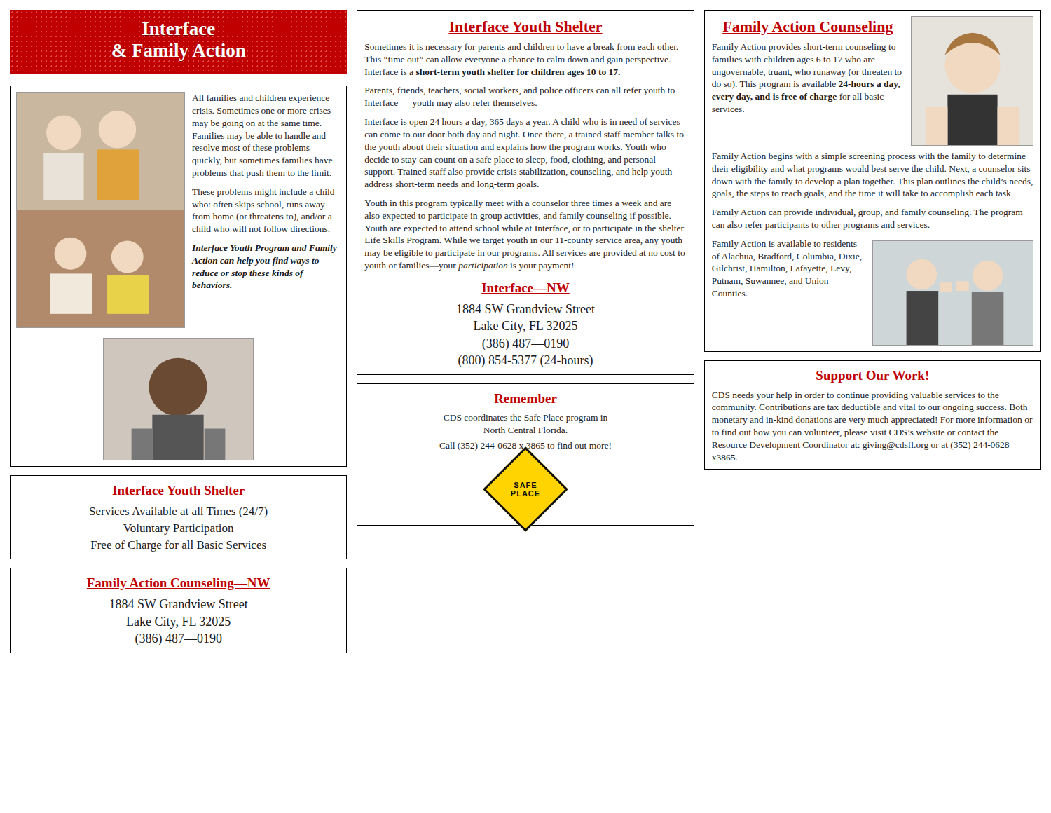Interface
& Family Action
All families and children experience crisis. Sometimes one or more crises may be going on at the same time. Families may be able to handle and resolve most of these problems quickly, but sometimes families have problems that push them to the limit.
These problems might include a child who: often skips school, runs away from home (or threatens to), and/or a child who will not follow directions.
Interface Youth Program and Family Action can help you find ways to reduce or stop these kinds of behaviors.
Interface Youth Shelter
Services Available at all Times (24/7)
Voluntary Participation
Free of Charge for all Basic Services
Family Action Counseling—NW
1884 SW Grandview Street
Lake City, FL 32025
(386) 487—0190
Interface Youth Shelter
Sometimes it is necessary for parents and children to have a break from each other. This “time out” can allow everyone a chance to calm down and gain perspective. Interface is a short-term youth shelter for children ages 10 to 17.
Parents, friends, teachers, social workers, and police officers can all refer youth to Interface — youth may also refer themselves.
Interface is open 24 hours a day, 365 days a year. A child who is in need of services can come to our door both day and night. Once there, a trained staff member talks to the youth about their situation and explains how the program works. Youth who decide to stay can count on a safe place to sleep, food, clothing, and personal support. Trained staff also provide crisis stabilization, counseling, and help youth address short-term needs and long-term goals.
Youth in this program typically meet with a counselor three times a week and are also expected to participate in group activities, and family counseling if possible. Youth are expected to attend school while at Interface, or to participate in the shelter Life Skills Program. While we target youth in our 11-county service area, any youth may be eligible to participate in our programs. All services are provided at no cost to youth or families—your participation is your payment!
Interface—NW
1884 SW Grandview Street
Lake City, FL 32025
(386) 487—0190
(800) 854-5377 (24-hours)
Remember
CDS coordinates the Safe Place program in
North Central Florida.
Call (352) 244-0628 x 3865 to find out more!
SAFE PLACE
Family Action Counseling
Family Action provides short-term counseling to families with children ages 6 to 17 who are ungovernable, truant, who runaway (or threaten to do so). This program is available 24-hours a day, every day, and is free of charge for all basic services.
Family Action begins with a simple screening process with the family to determine their eligibility and what programs would best serve the child. Next, a counselor sits down with the family to develop a plan together. This plan outlines the child’s needs, goals, the steps to reach goals, and the time it will take to accomplish each task.
Family Action can provide individual, group, and family counseling. The program can also refer participants to other programs and services.
Family Action is available to residents of Alachua, Bradford, Columbia, Dixie, Gilchrist, Hamilton, Lafayette, Levy, Putnam, Suwannee, and Union Counties.
Support Our Work!
CDS needs your help in order to continue providing valuable services to the community. Contributions are tax deductible and vital to our ongoing success. Both monetary and in-kind donations are very much appreciated! For more information or to find out how you can volunteer, please visit CDS’s website or contact the Resource Development Coordinator at: giving@cdsfl.org or at (352) 244-0628 x3865.